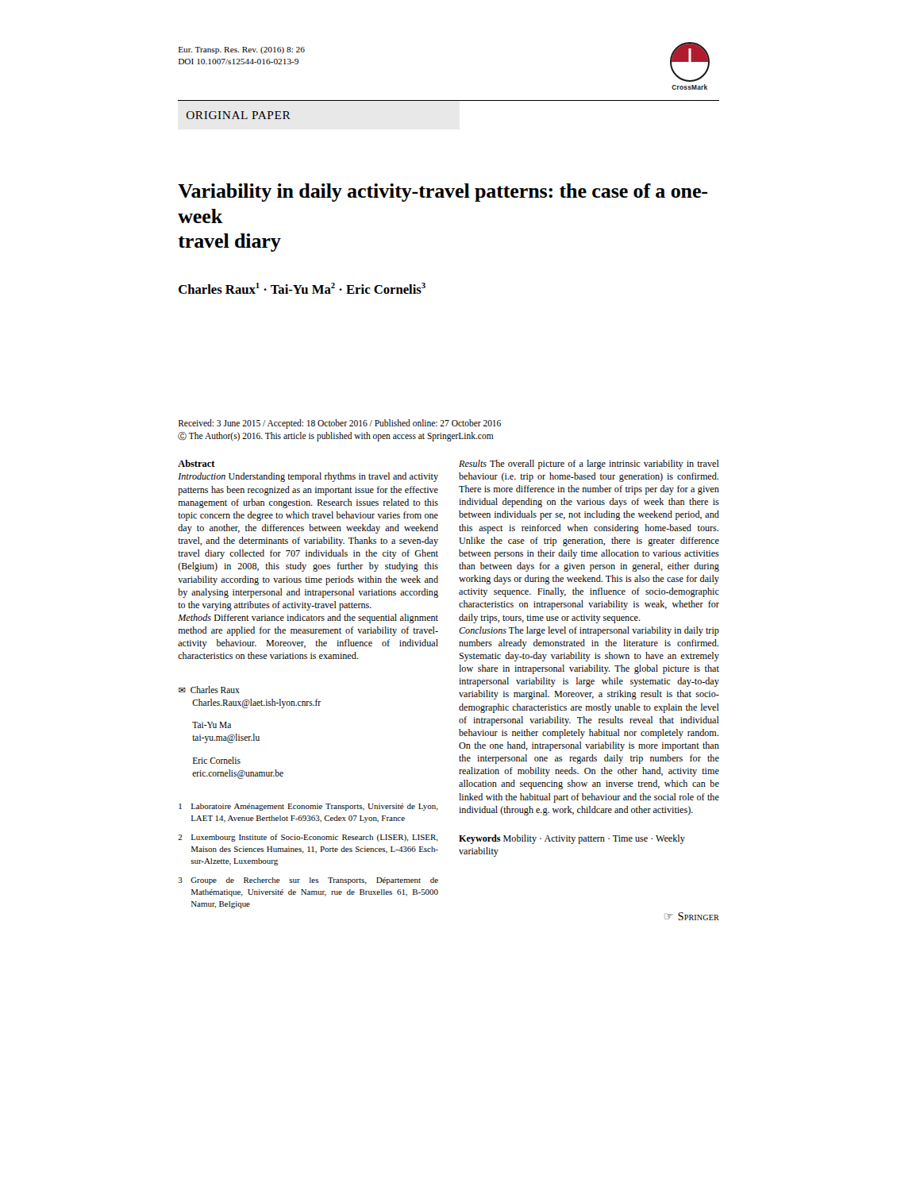Eur. Transp. Res. Rev. (2016) 8: 26
DOI 10.1007/s12544-016-0213-9
CrossMark
ORIGINAL PAPER
Variability in daily activity-travel patterns: the case of a one-week
travel diary
Charles Raux1 · Tai-Yu Ma2 · Eric Cornelis3
Received: 3 June 2015 / Accepted: 18 October 2016 / Published online: 27 October 2016
Ⓒ The Author(s) 2016. This article is published with open access at SpringerLink.com
Abstract
Introduction Understanding temporal rhythms in travel and activity patterns has been recognized as an important issue for the effective management of urban congestion. Research issues related to this topic concern the degree to which travel behaviour varies from one day to another, the differences between weekday and weekend travel, and the determinants of variability. Thanks to a seven-day travel diary collected for 707 individuals in the city of Ghent (Belgium) in 2008, this study goes further by studying this variability according to various time periods within the week and by analysing interpersonal and intrapersonal variations according to the varying attributes of activity-travel patterns.
Methods Different variance indicators and the sequential alignment method are applied for the measurement of variability of travel-activity behaviour. Moreover, the influence of individual characteristics on these variations is examined.
✉Charles Raux Charles.Raux@laet.ish-lyon.cnrs.fr
Tai-Yu Ma
tai-yu.ma@liser.lu
Eric Cornelis
eric.cornelis@unamur.be
1
Laboratoire Aménagement Economie Transports, Université de Lyon, LAET 14, Avenue Berthelot F-69363, Cedex 07 Lyon, France
2
Luxembourg Institute of Socio-Economic Research (LISER), LISER, Maison des Sciences Humaines, 11, Porte des Sciences, L-4366 Esch-sur-Alzette, Luxembourg
3
Groupe de Recherche sur les Transports, Département de Mathématique, Université de Namur, rue de Bruxelles 61, B-5000 Namur, Belgique
Results The overall picture of a large intrinsic variability in travel behaviour (i.e. trip or home-based tour generation) is confirmed. There is more difference in the number of trips per day for a given individual depending on the various days of week than there is between individuals per se, not including the weekend period, and this aspect is reinforced when considering home-based tours. Unlike the case of trip generation, there is greater difference between persons in their daily time allocation to various activities than between days for a given person in general, either during working days or during the weekend. This is also the case for daily activity sequence. Finally, the influence of socio-demographic characteristics on intrapersonal variability is weak, whether for daily trips, tours, time use or activity sequence.
Conclusions The large level of intrapersonal variability in daily trip numbers already demonstrated in the literature is confirmed. Systematic day-to-day variability is shown to have an extremely low share in intrapersonal variability. The global picture is that intrapersonal variability is large while systematic day-to-day variability is marginal. Moreover, a striking result is that socio-demographic characteristics are mostly unable to explain the level of intrapersonal variability. The results reveal that individual behaviour is neither completely habitual nor completely random. On the one hand, intrapersonal variability is more important than the interpersonal one as regards daily trip numbers for the realization of mobility needs. On the other hand, activity time allocation and sequencing show an inverse trend, which can be linked with the habitual part of behaviour and the social role of the individual (through e.g. work, childcare and other activities).
Keywords Mobility · Activity pattern · Time use · Weekly variability
☞Springer